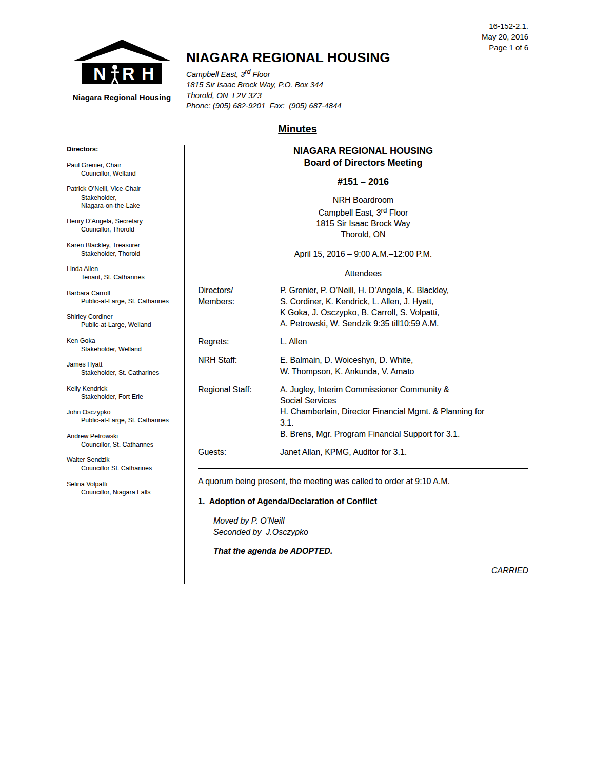16-152-2.1.
May 20, 2016
Page 1 of 6
N R H
Niagara Regional Housing
NIAGARA REGIONAL HOUSING
Campbell East, 3rd Floor
1815 Sir Isaac Brock Way, P.O. Box 344
Thorold, ON L2V 3Z3
Phone: (905) 682-9201 Fax: (905) 687-4844
Minutes
Directors:
Paul Grenier, Chair Councillor, Welland
Patrick O’Neill, Vice-Chair Stakeholder, Niagara-on-the-Lake
Henry D’Angela, Secretary Councillor, Thorold
Karen Blackley, Treasurer Stakeholder, Thorold
Linda Allen Tenant, St. Catharines
Barbara Carroll Public-at-Large, St. Catharines
Shirley Cordiner Public-at-Large, Welland
Ken Goka Stakeholder, Welland
James Hyatt Stakeholder, St. Catharines
Kelly Kendrick Stakeholder, Fort Erie
John Osczypko Public-at-Large, St. Catharines
Andrew Petrowski Councillor, St. Catharines
Walter Sendzik Councillor St. Catharines
Selina Volpatti Councillor, Niagara Falls
NIAGARA REGIONAL HOUSING
Board of Directors Meeting
#151 – 2016
NRH Boardroom
Campbell East, 3rd Floor
1815 Sir Isaac Brock Way
Thorold, ON
April 15, 2016 – 9:00 A.M.–12:00 P.M.
Attendees
| Directors/ Members: | P. Grenier, P. O’Neill, H. D’Angela, K. Blackley, S. Cordiner, K. Kendrick, L. Allen, J. Hyatt, K Goka, J. Osczypko, B. Carroll, S. Volpatti, A. Petrowski, W. Sendzik 9:35 till10:59 A.M. |
| Regrets: | L. Allen |
| NRH Staff: | E. Balmain, D. Woiceshyn, D. White, W. Thompson, K. Ankunda, V. Amato |
| Regional Staff: | A. Jugley, Interim Commissioner Community & Social Services H. Chamberlain, Director Financial Mgmt. & Planning for 3.1. B. Brens, Mgr. Program Financial Support for 3.1. |
| Guests: | Janet Allan, KPMG, Auditor for 3.1. |
A quorum being present, the meeting was called to order at 9:10 A.M.
1. Adoption of Agenda/Declaration of Conflict
Moved by P. O’Neill
Seconded by J.Osczypko
That the agenda be ADOPTED.
CARRIED